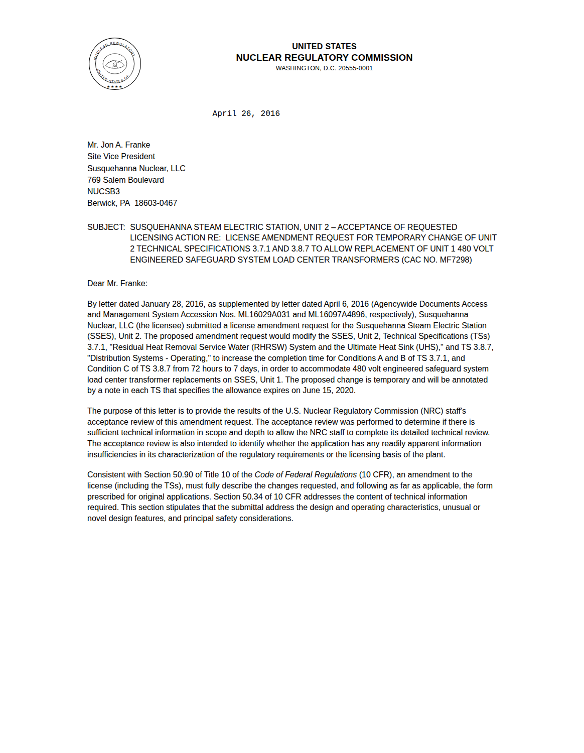NUCLEAR REGULATORY UNITED STATES OF ★★★★
UNITED STATES
NUCLEAR REGULATORY COMMISSION
WASHINGTON, D.C. 20555-0001
April 26, 2016
Mr. Jon A. Franke
Site Vice President
Susquehanna Nuclear, LLC
769 Salem Boulevard
NUCSB3
Berwick, PA 18603-0467
SUBJECT:
SUSQUEHANNA STEAM ELECTRIC STATION, UNIT 2 – ACCEPTANCE OF REQUESTED LICENSING ACTION RE: LICENSE AMENDMENT REQUEST FOR TEMPORARY CHANGE OF UNIT 2 TECHNICAL SPECIFICATIONS 3.7.1 AND 3.8.7 TO ALLOW REPLACEMENT OF UNIT 1 480 VOLT ENGINEERED SAFEGUARD SYSTEM LOAD CENTER TRANSFORMERS (CAC NO. MF7298)
Dear Mr. Franke:
By letter dated January 28, 2016, as supplemented by letter dated April 6, 2016 (Agencywide Documents Access and Management System Accession Nos. ML16029A031 and ML16097A4896, respectively), Susquehanna Nuclear, LLC (the licensee) submitted a license amendment request for the Susquehanna Steam Electric Station (SSES), Unit 2. The proposed amendment request would modify the SSES, Unit 2, Technical Specifications (TSs) 3.7.1, "Residual Heat Removal Service Water (RHRSW) System and the Ultimate Heat Sink (UHS)," and TS 3.8.7, "Distribution Systems - Operating," to increase the completion time for Conditions A and B of TS 3.7.1, and Condition C of TS 3.8.7 from 72 hours to 7 days, in order to accommodate 480 volt engineered safeguard system load center transformer replacements on SSES, Unit 1. The proposed change is temporary and will be annotated by a note in each TS that specifies the allowance expires on June 15, 2020.
The purpose of this letter is to provide the results of the U.S. Nuclear Regulatory Commission (NRC) staff's acceptance review of this amendment request. The acceptance review was performed to determine if there is sufficient technical information in scope and depth to allow the NRC staff to complete its detailed technical review. The acceptance review is also intended to identify whether the application has any readily apparent information insufficiencies in its characterization of the regulatory requirements or the licensing basis of the plant.
Consistent with Section 50.90 of Title 10 of the Code of Federal Regulations (10 CFR), an amendment to the license (including the TSs), must fully describe the changes requested, and following as far as applicable, the form prescribed for original applications. Section 50.34 of 10 CFR addresses the content of technical information required. This section stipulates that the submittal address the design and operating characteristics, unusual or novel design features, and principal safety considerations.